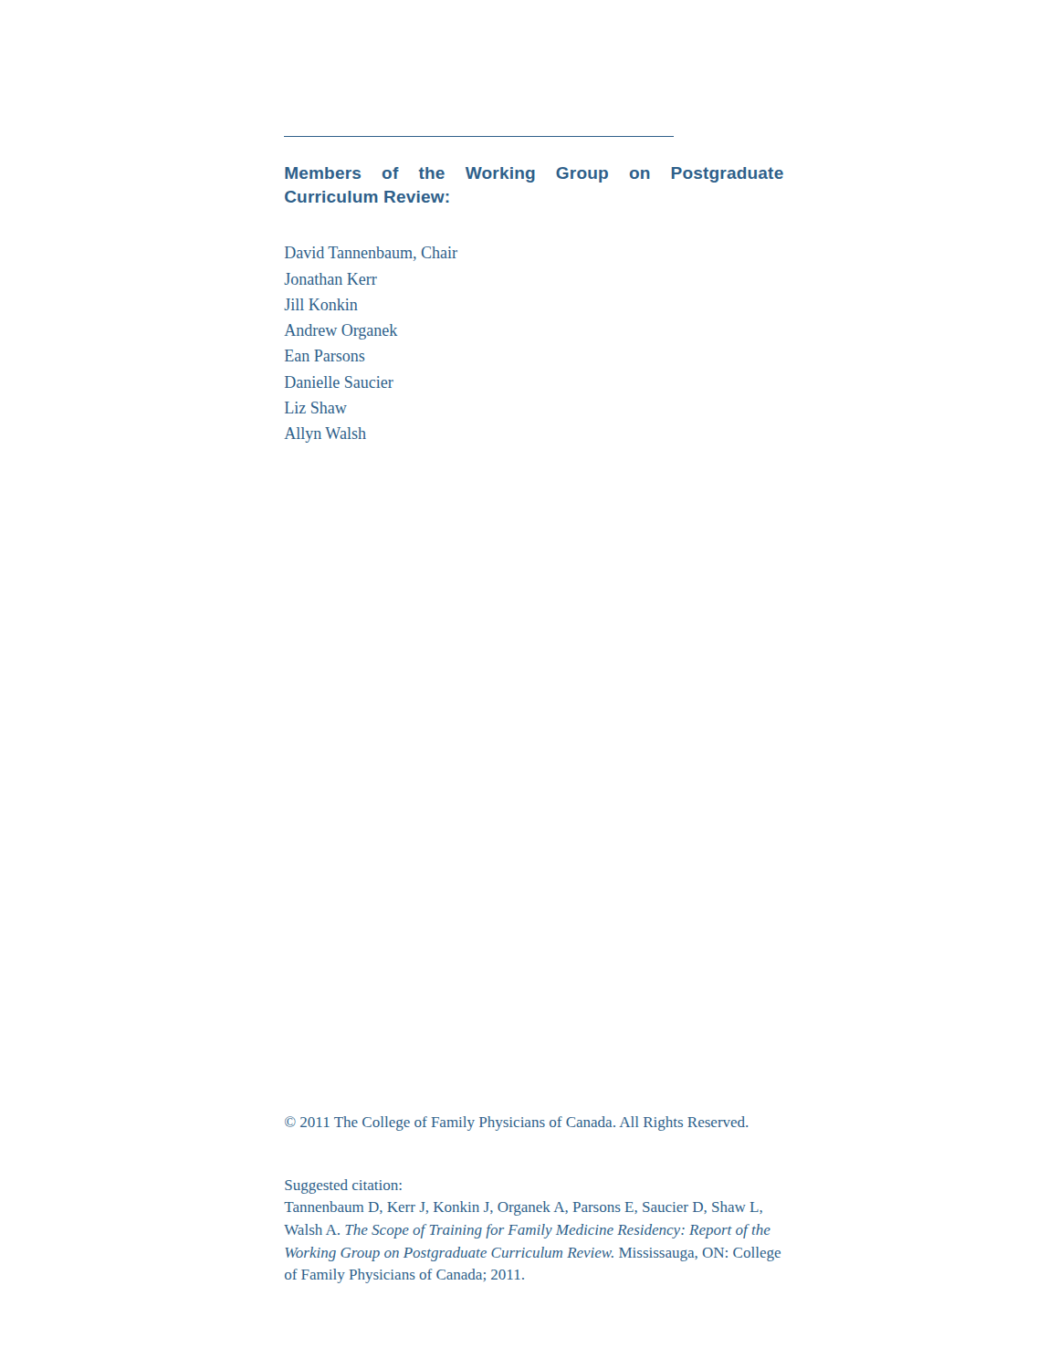Members of the Working Group on Postgraduate Curriculum Review:
David Tannenbaum, Chair
Jonathan Kerr
Jill Konkin
Andrew Organek
Ean Parsons
Danielle Saucier
Liz Shaw
Allyn Walsh
© 2011 The College of Family Physicians of Canada. All Rights Reserved.
Suggested citation:
Tannenbaum D, Kerr J, Konkin J, Organek A, Parsons E, Saucier D, Shaw L, Walsh A. The Scope of Training for Family Medicine Residency: Report of the Working Group on Postgraduate Curriculum Review. Mississauga, ON: College of Family Physicians of Canada; 2011.